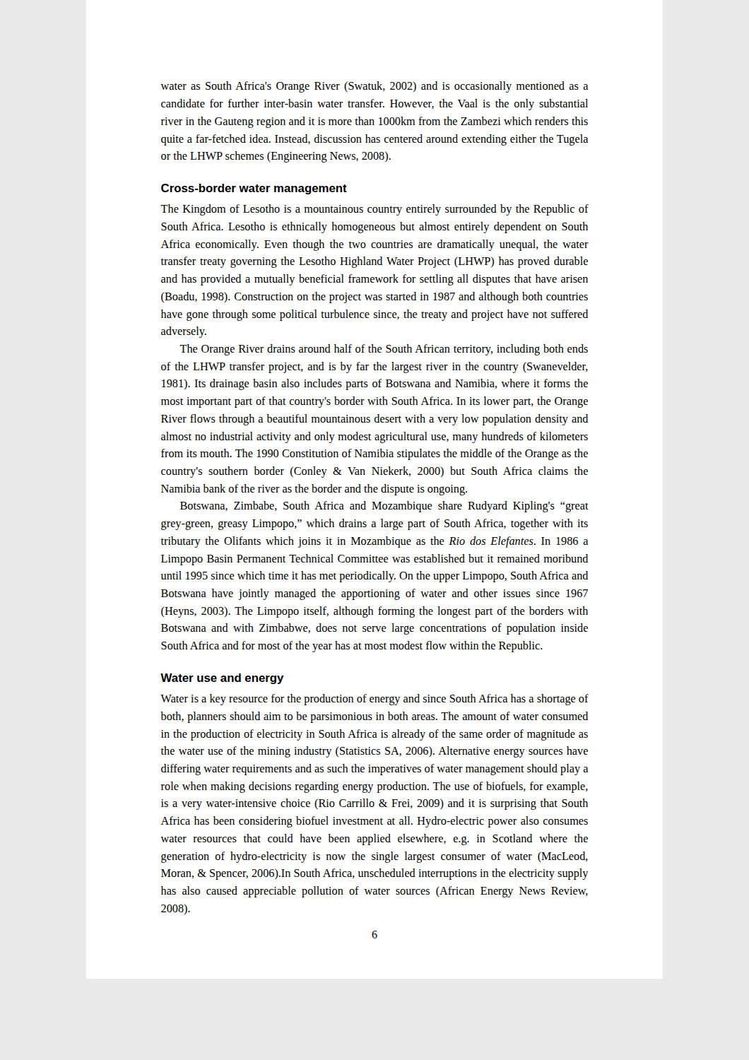water as South Africa's Orange River (Swatuk, 2002) and is occasionally mentioned as a candidate for further inter-basin water transfer. However, the Vaal is the only substantial river in the Gauteng region and it is more than 1000km from the Zambezi which renders this quite a far-fetched idea. Instead, discussion has centered around extending either the Tugela or the LHWP schemes (Engineering News, 2008).
Cross-border water management
The Kingdom of Lesotho is a mountainous country entirely surrounded by the Republic of South Africa. Lesotho is ethnically homogeneous but almost entirely dependent on South Africa economically. Even though the two countries are dramatically unequal, the water transfer treaty governing the Lesotho Highland Water Project (LHWP) has proved durable and has provided a mutually beneficial framework for settling all disputes that have arisen (Boadu, 1998). Construction on the project was started in 1987 and although both countries have gone through some political turbulence since, the treaty and project have not suffered adversely.
The Orange River drains around half of the South African territory, including both ends of the LHWP transfer project, and is by far the largest river in the country (Swanevelder, 1981). Its drainage basin also includes parts of Botswana and Namibia, where it forms the most important part of that country's border with South Africa. In its lower part, the Orange River flows through a beautiful mountainous desert with a very low population density and almost no industrial activity and only modest agricultural use, many hundreds of kilometers from its mouth. The 1990 Constitution of Namibia stipulates the middle of the Orange as the country's southern border (Conley & Van Niekerk, 2000) but South Africa claims the Namibia bank of the river as the border and the dispute is ongoing.
Botswana, Zimbabe, South Africa and Mozambique share Rudyard Kipling's “great grey-green, greasy Limpopo,” which drains a large part of South Africa, together with its tributary the Olifants which joins it in Mozambique as the Rio dos Elefantes. In 1986 a Limpopo Basin Permanent Technical Committee was established but it remained moribund until 1995 since which time it has met periodically. On the upper Limpopo, South Africa and Botswana have jointly managed the apportioning of water and other issues since 1967 (Heyns, 2003). The Limpopo itself, although forming the longest part of the borders with Botswana and with Zimbabwe, does not serve large concentrations of population inside South Africa and for most of the year has at most modest flow within the Republic.
Water use and energy
Water is a key resource for the production of energy and since South Africa has a shortage of both, planners should aim to be parsimonious in both areas. The amount of water consumed in the production of electricity in South Africa is already of the same order of magnitude as the water use of the mining industry (Statistics SA, 2006). Alternative energy sources have differing water requirements and as such the imperatives of water management should play a role when making decisions regarding energy production. The use of biofuels, for example, is a very water-intensive choice (Rio Carrillo & Frei, 2009) and it is surprising that South Africa has been considering biofuel investment at all. Hydro-electric power also consumes water resources that could have been applied elsewhere, e.g. in Scotland where the generation of hydro-electricity is now the single largest consumer of water (MacLeod, Moran, & Spencer, 2006).In South Africa, unscheduled interruptions in the electricity supply has also caused appreciable pollution of water sources (African Energy News Review, 2008).
6